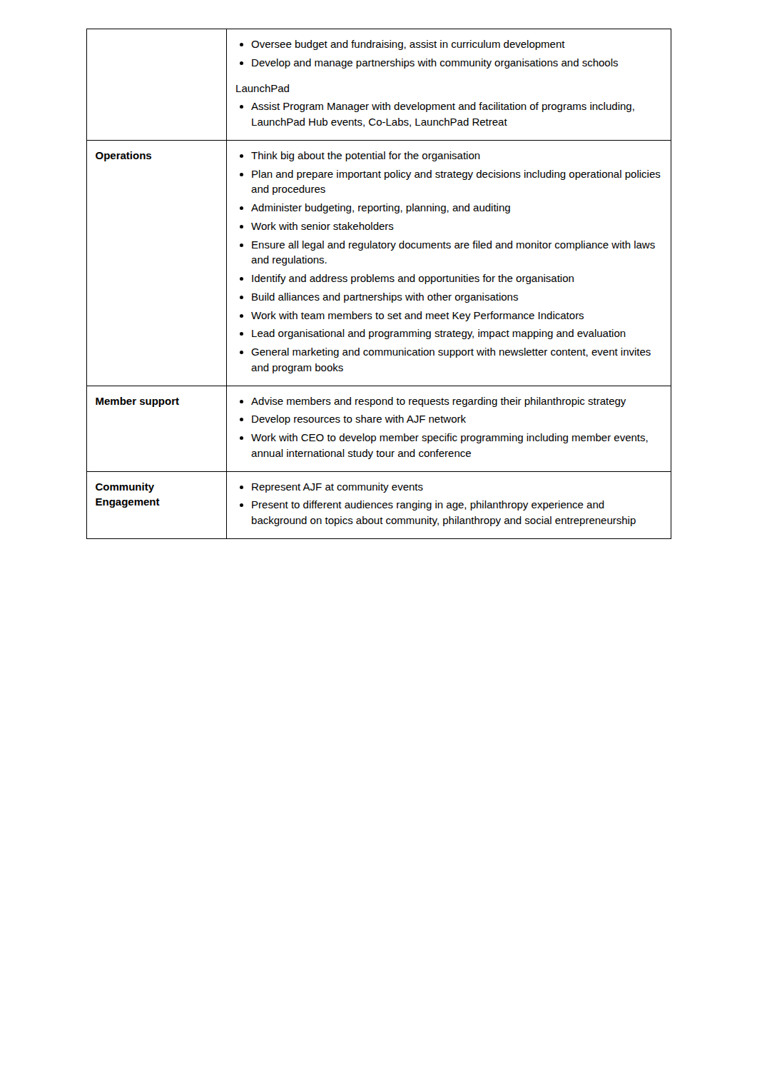| | Oversee budget and fundraising, assist in curriculum development Develop and manage partnerships with community organisations and schools LaunchPad Assist Program Manager with development and facilitation of programs including, LaunchPad Hub events, Co-Labs, LaunchPad Retreat |
| Operations | Think big about the potential for the organisation Plan and prepare important policy and strategy decisions including operational policies and procedures Administer budgeting, reporting, planning, and auditing Work with senior stakeholders Ensure all legal and regulatory documents are filed and monitor compliance with laws and regulations. Identify and address problems and opportunities for the organisation Build alliances and partnerships with other organisations Work with team members to set and meet Key Performance Indicators Lead organisational and programming strategy, impact mapping and evaluation General marketing and communication support with newsletter content, event invites and program books |
| Member support | Advise members and respond to requests regarding their philanthropic strategy Develop resources to share with AJF network Work with CEO to develop member specific programming including member events, annual international study tour and conference |
| Community Engagement | Represent AJF at community events Present to different audiences ranging in age, philanthropy experience and background on topics about community, philanthropy and social entrepreneurship |